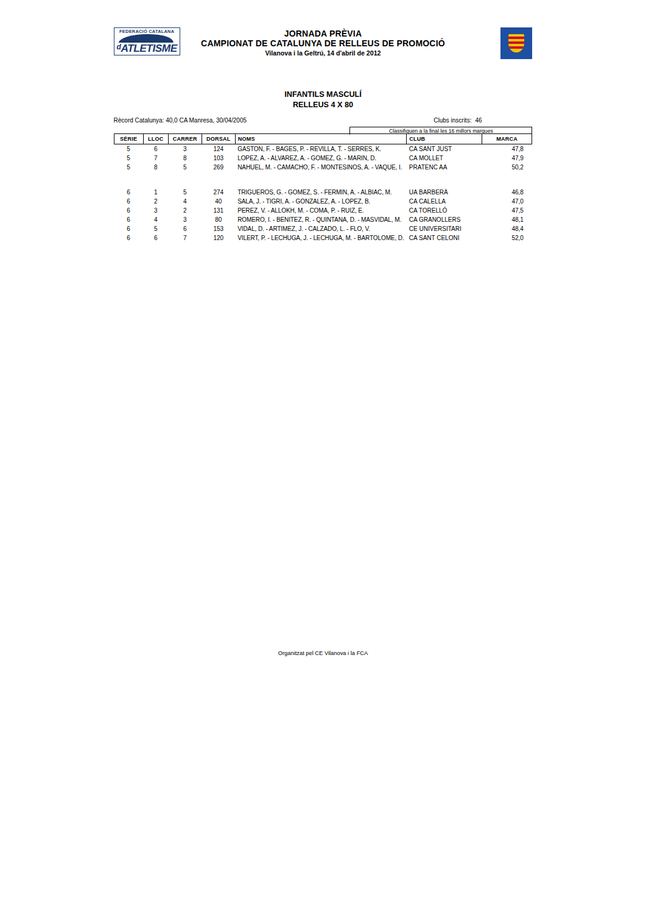FEDERACIÓ CATALANA
d ATLETISME
JORNADA PRÈVIA
CAMPIONAT DE CATALUNYA DE RELLEUS DE PROMOCIÓ
Vilanova i la Geltrú, 14 d'abril de 2012
INFANTILS MASCULÍ
RELLEUS 4 X 80
Rècord Catalunya: 40,0 CA Manresa, 30/04/2005
Clubs inscrits: 46
Classifiquen a la final les 16 millors marques
| SÈRIE | LLOC | CARRER | DORSAL | NOMS | CLUB | MARCA |
| --- | --- | --- | --- | --- | --- | --- |
| 5 | 6 | 3 | 124 | GASTON, F. - BAGES, P. - REVILLA, T. - SERRES, K. | CA SANT JUST | 47,8 |
| 5 | 7 | 8 | 103 | LOPEZ, A. - ALVAREZ, A. - GOMEZ, G. - MARIN, D. | CA MOLLET | 47,9 |
| 5 | 8 | 5 | 269 | NAHUEL, M. - CAMACHO, F. - MONTESINOS, A. - VAQUE, I. | PRATENC AA | 50,2 |
| 6 | 1 | 5 | 274 | TRIGUEROS, G. - GOMEZ, S. - FERMIN, A. - ALBIAC, M. | UA BARBERÀ | 46,8 |
| 6 | 2 | 4 | 40 | SALA, J. - TIGRI, A. - GONZALEZ, A. - LOPEZ, B. | CA CALELLA | 47,0 |
| 6 | 3 | 2 | 131 | PEREZ, V. - ALLOKH, M. - COMA, P. - RUIZ, E. | CA TORELLÓ | 47,5 |
| 6 | 4 | 3 | 80 | ROMERO, I. - BENITEZ, R. - QUINTANA, D. - MASVIDAL, M. | CA GRANOLLERS | 48,1 |
| 6 | 5 | 6 | 153 | VIDAL, D. - ARTIMEZ, J. - CALZADO, L. - FLO, V. | CE UNIVERSITARI | 48,4 |
| 6 | 6 | 7 | 120 | VILERT, P. - LECHUGA, J. - LECHUGA, M. - BARTOLOME, D. | CA SANT CELONI | 52,0 |
Organitzat pel CE Vilanova i la FCA